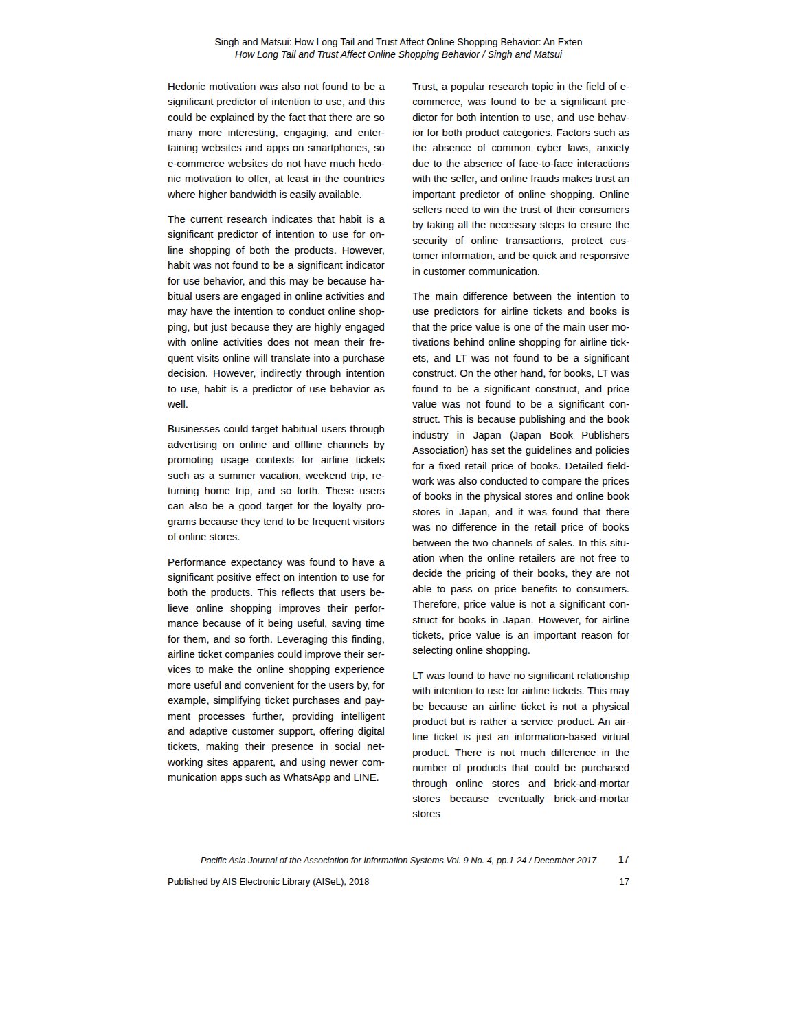Singh and Matsui: How Long Tail and Trust Affect Online Shopping Behavior: An Exten
How Long Tail and Trust Affect Online Shopping Behavior / Singh and Matsui
Hedonic motivation was also not found to be a significant predictor of intention to use, and this could be explained by the fact that there are so many more interesting, engaging, and entertaining websites and apps on smartphones, so e-commerce websites do not have much hedonic motivation to offer, at least in the countries where higher bandwidth is easily available.
The current research indicates that habit is a significant predictor of intention to use for online shopping of both the products. However, habit was not found to be a significant indicator for use behavior, and this may be because habitual users are engaged in online activities and may have the intention to conduct online shopping, but just because they are highly engaged with online activities does not mean their frequent visits online will translate into a purchase decision. However, indirectly through intention to use, habit is a predictor of use behavior as well.
Businesses could target habitual users through advertising on online and offline channels by promoting usage contexts for airline tickets such as a summer vacation, weekend trip, returning home trip, and so forth. These users can also be a good target for the loyalty programs because they tend to be frequent visitors of online stores.
Performance expectancy was found to have a significant positive effect on intention to use for both the products. This reflects that users believe online shopping improves their performance because of it being useful, saving time for them, and so forth. Leveraging this finding, airline ticket companies could improve their services to make the online shopping experience more useful and convenient for the users by, for example, simplifying ticket purchases and payment processes further, providing intelligent and adaptive customer support, offering digital tickets, making their presence in social networking sites apparent, and using newer communication apps such as WhatsApp and LINE.
Trust, a popular research topic in the field of e-commerce, was found to be a significant predictor for both intention to use, and use behavior for both product categories. Factors such as the absence of common cyber laws, anxiety due to the absence of face-to-face interactions with the seller, and online frauds makes trust an important predictor of online shopping. Online sellers need to win the trust of their consumers by taking all the necessary steps to ensure the security of online transactions, protect customer information, and be quick and responsive in customer communication.
The main difference between the intention to use predictors for airline tickets and books is that the price value is one of the main user motivations behind online shopping for airline tickets, and LT was not found to be a significant construct. On the other hand, for books, LT was found to be a significant construct, and price value was not found to be a significant construct. This is because publishing and the book industry in Japan (Japan Book Publishers Association) has set the guidelines and policies for a fixed retail price of books. Detailed fieldwork was also conducted to compare the prices of books in the physical stores and online book stores in Japan, and it was found that there was no difference in the retail price of books between the two channels of sales. In this situation when the online retailers are not free to decide the pricing of their books, they are not able to pass on price benefits to consumers. Therefore, price value is not a significant construct for books in Japan. However, for airline tickets, price value is an important reason for selecting online shopping.
LT was found to have no significant relationship with intention to use for airline tickets. This may be because an airline ticket is not a physical product but is rather a service product. An airline ticket is just an information-based virtual product. There is not much difference in the number of products that could be purchased through online stores and brick-and-mortar stores because eventually brick-and-mortar stores
Pacific Asia Journal of the Association for Information Systems Vol. 9 No. 4, pp.1-24 / December 2017 17
Published by AIS Electronic Library (AISeL), 2018 17